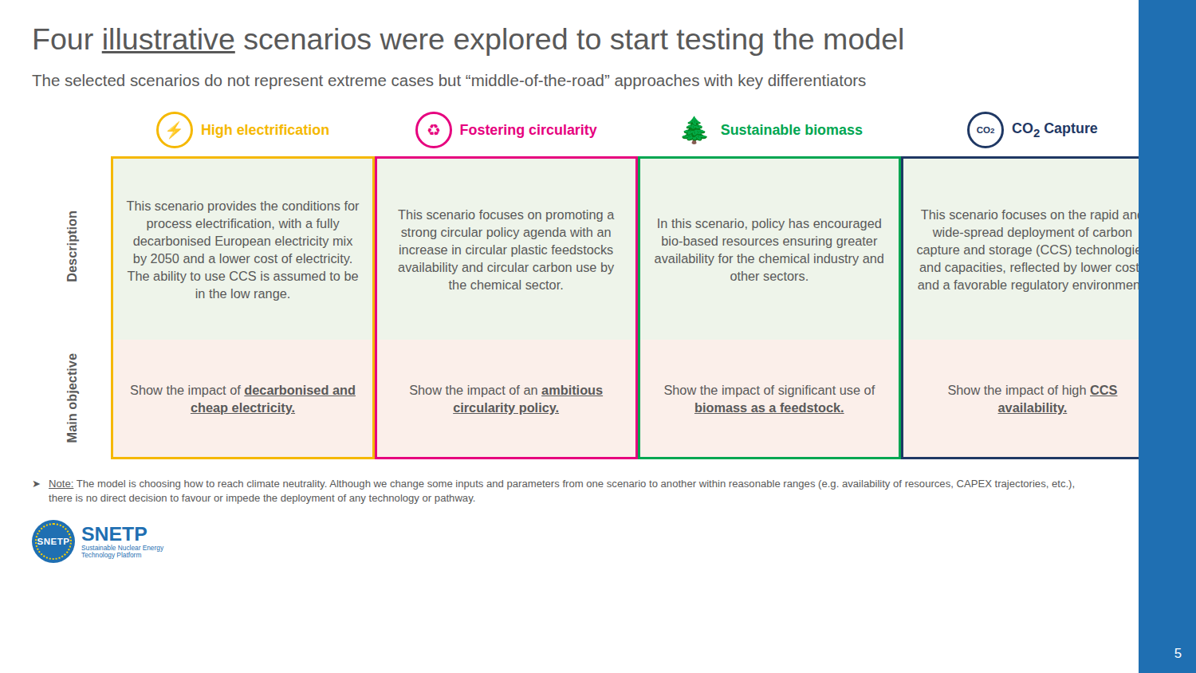Four illustrative scenarios were explored to start testing the model
The selected scenarios do not represent extreme cases but “middle-of-the-road” approaches with key differentiators
| | ⚡ High electrification | ♻ Fostering circularity | 🌲 Sustainable biomass | CO 2 CO 2 Capture |
| Description | This scenario provides the conditions for process electrification, with a fully decarbonised European electricity mix by 2050 and a lower cost of electricity. The ability to use CCS is assumed to be in the low range. | This scenario focuses on promoting a strong circular policy agenda with an increase in circular plastic feedstocks availability and circular carbon use by the chemical sector. | In this scenario, policy has encouraged bio-based resources ensuring greater availability for the chemical industry and other sectors. | This scenario focuses on the rapid and wide-spread deployment of carbon capture and storage (CCS) technologies and capacities, reflected by lower costs and a favorable regulatory environment. |
| Main objective | Show the impact of decarbonised and cheap electricity. | Show the impact of an ambitious circularity policy. | Show the impact of significant use of biomass as a feedstock. | Show the impact of high CCS availability. |
➤
Note: The model is choosing how to reach climate neutrality. Although we change some inputs and parameters from one scenario to another within reasonable ranges (e.g. availability of resources, CAPEX trajectories, etc.), there is no direct decision to favour or impede the deployment of any technology or pathway.
SNETP
SNETP Sustainable Nuclear Energy
Technology Platform
5